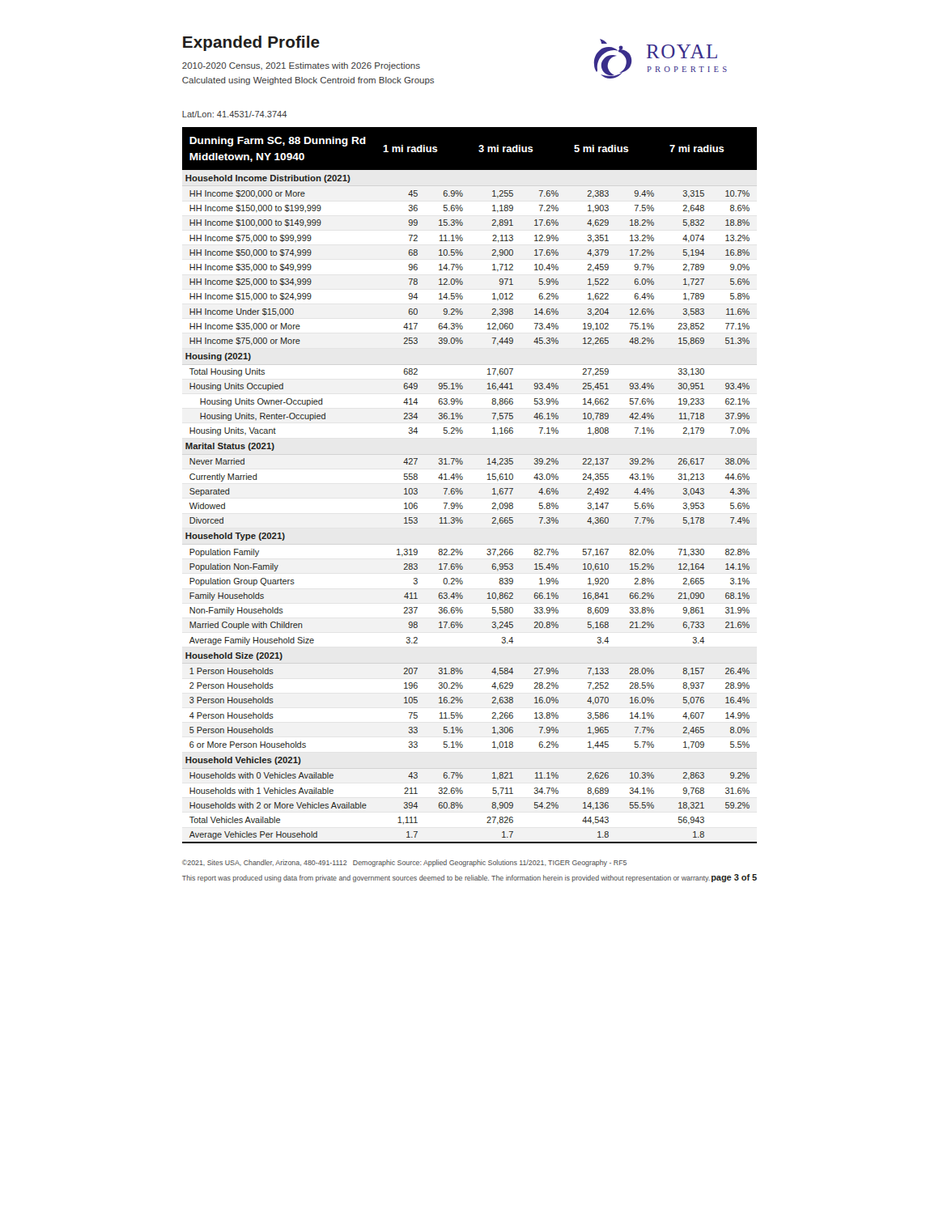Expanded Profile
2010-2020 Census, 2021 Estimates with 2026 Projections
Calculated using Weighted Block Centroid from Block Groups
ROYAL PROPERTIES
Lat/Lon: 41.4531/-74.3744
| Dunning Farm SC, 88 Dunning Rd Middletown, NY 10940 | 1 mi radius | 3 mi radius | 5 mi radius | 7 mi radius |
| --- | --- | --- | --- | --- |
| Household Income Distribution (2021) |
| HH Income $200,000 or More | 45 | 6.9% | 1,255 | 7.6% | 2,383 | 9.4% | 3,315 | 10.7% |
| HH Income $150,000 to $199,999 | 36 | 5.6% | 1,189 | 7.2% | 1,903 | 7.5% | 2,648 | 8.6% |
| HH Income $100,000 to $149,999 | 99 | 15.3% | 2,891 | 17.6% | 4,629 | 18.2% | 5,832 | 18.8% |
| HH Income $75,000 to $99,999 | 72 | 11.1% | 2,113 | 12.9% | 3,351 | 13.2% | 4,074 | 13.2% |
| HH Income $50,000 to $74,999 | 68 | 10.5% | 2,900 | 17.6% | 4,379 | 17.2% | 5,194 | 16.8% |
| HH Income $35,000 to $49,999 | 96 | 14.7% | 1,712 | 10.4% | 2,459 | 9.7% | 2,789 | 9.0% |
| HH Income $25,000 to $34,999 | 78 | 12.0% | 971 | 5.9% | 1,522 | 6.0% | 1,727 | 5.6% |
| HH Income $15,000 to $24,999 | 94 | 14.5% | 1,012 | 6.2% | 1,622 | 6.4% | 1,789 | 5.8% |
| HH Income Under $15,000 | 60 | 9.2% | 2,398 | 14.6% | 3,204 | 12.6% | 3,583 | 11.6% |
| HH Income $35,000 or More | 417 | 64.3% | 12,060 | 73.4% | 19,102 | 75.1% | 23,852 | 77.1% |
| HH Income $75,000 or More | 253 | 39.0% | 7,449 | 45.3% | 12,265 | 48.2% | 15,869 | 51.3% |
| Housing (2021) |
| Total Housing Units | 682 | | 17,607 | | 27,259 | | 33,130 | |
| Housing Units Occupied | 649 | 95.1% | 16,441 | 93.4% | 25,451 | 93.4% | 30,951 | 93.4% |
| Housing Units Owner-Occupied | 414 | 63.9% | 8,866 | 53.9% | 14,662 | 57.6% | 19,233 | 62.1% |
| Housing Units, Renter-Occupied | 234 | 36.1% | 7,575 | 46.1% | 10,789 | 42.4% | 11,718 | 37.9% |
| Housing Units, Vacant | 34 | 5.2% | 1,166 | 7.1% | 1,808 | 7.1% | 2,179 | 7.0% |
| Marital Status (2021) |
| Never Married | 427 | 31.7% | 14,235 | 39.2% | 22,137 | 39.2% | 26,617 | 38.0% |
| Currently Married | 558 | 41.4% | 15,610 | 43.0% | 24,355 | 43.1% | 31,213 | 44.6% |
| Separated | 103 | 7.6% | 1,677 | 4.6% | 2,492 | 4.4% | 3,043 | 4.3% |
| Widowed | 106 | 7.9% | 2,098 | 5.8% | 3,147 | 5.6% | 3,953 | 5.6% |
| Divorced | 153 | 11.3% | 2,665 | 7.3% | 4,360 | 7.7% | 5,178 | 7.4% |
| Household Type (2021) |
| Population Family | 1,319 | 82.2% | 37,266 | 82.7% | 57,167 | 82.0% | 71,330 | 82.8% |
| Population Non-Family | 283 | 17.6% | 6,953 | 15.4% | 10,610 | 15.2% | 12,164 | 14.1% |
| Population Group Quarters | 3 | 0.2% | 839 | 1.9% | 1,920 | 2.8% | 2,665 | 3.1% |
| Family Households | 411 | 63.4% | 10,862 | 66.1% | 16,841 | 66.2% | 21,090 | 68.1% |
| Non-Family Households | 237 | 36.6% | 5,580 | 33.9% | 8,609 | 33.8% | 9,861 | 31.9% |
| Married Couple with Children | 98 | 17.6% | 3,245 | 20.8% | 5,168 | 21.2% | 6,733 | 21.6% |
| Average Family Household Size | 3.2 | | 3.4 | | 3.4 | | 3.4 | |
| Household Size (2021) |
| 1 Person Households | 207 | 31.8% | 4,584 | 27.9% | 7,133 | 28.0% | 8,157 | 26.4% |
| 2 Person Households | 196 | 30.2% | 4,629 | 28.2% | 7,252 | 28.5% | 8,937 | 28.9% |
| 3 Person Households | 105 | 16.2% | 2,638 | 16.0% | 4,070 | 16.0% | 5,076 | 16.4% |
| 4 Person Households | 75 | 11.5% | 2,266 | 13.8% | 3,586 | 14.1% | 4,607 | 14.9% |
| 5 Person Households | 33 | 5.1% | 1,306 | 7.9% | 1,965 | 7.7% | 2,465 | 8.0% |
| 6 or More Person Households | 33 | 5.1% | 1,018 | 6.2% | 1,445 | 5.7% | 1,709 | 5.5% |
| Household Vehicles (2021) |
| Households with 0 Vehicles Available | 43 | 6.7% | 1,821 | 11.1% | 2,626 | 10.3% | 2,863 | 9.2% |
| Households with 1 Vehicles Available | 211 | 32.6% | 5,711 | 34.7% | 8,689 | 34.1% | 9,768 | 31.6% |
| Households with 2 or More Vehicles Available | 394 | 60.8% | 8,909 | 54.2% | 14,136 | 55.5% | 18,321 | 59.2% |
| Total Vehicles Available | 1,111 | | 27,826 | | 44,543 | | 56,943 | |
| Average Vehicles Per Household | 1.7 | | 1.7 | | 1.8 | | 1.8 | |
©2021, Sites USA, Chandler, Arizona, 480-491-1112 Demographic Source: Applied Geographic Solutions 11/2021, TIGER Geography - RF5
This report was produced using data from private and government sources deemed to be reliable. The information herein is provided without representation or warranty. page 3 of 5